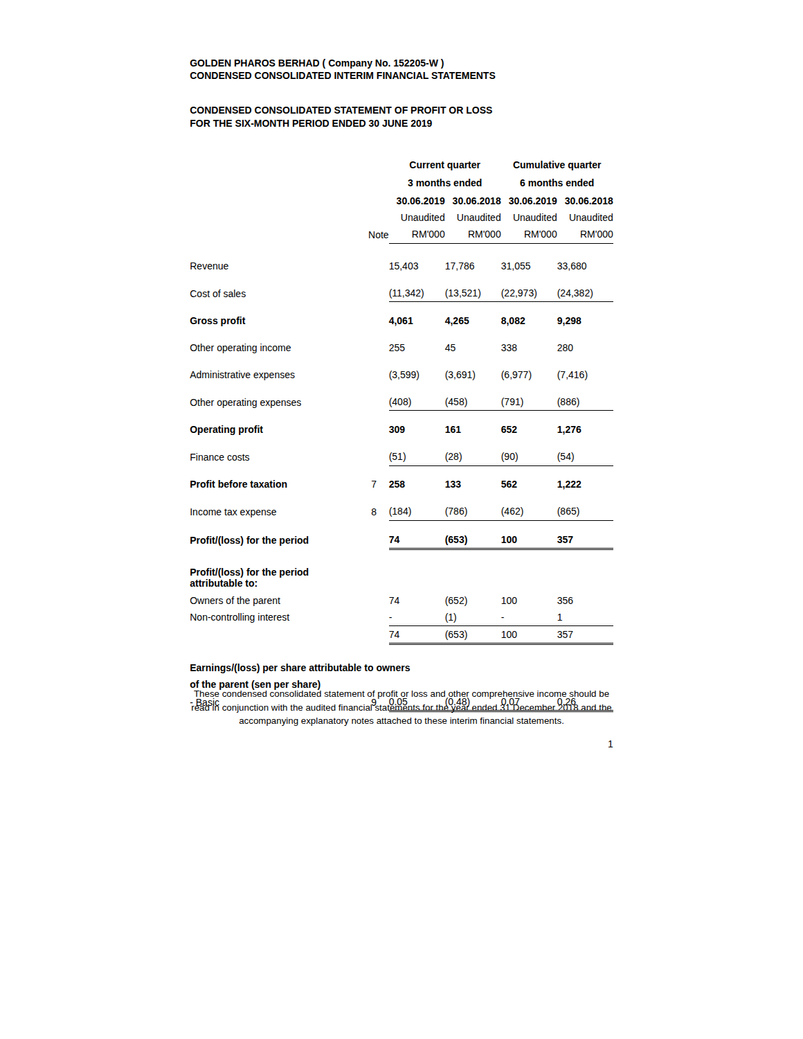GOLDEN PHAROS BERHAD ( Company No. 152205-W )
CONDENSED CONSOLIDATED INTERIM FINANCIAL STATEMENTS
CONDENSED CONSOLIDATED STATEMENT OF PROFIT OR LOSS
FOR THE SIX-MONTH PERIOD ENDED 30 JUNE 2019
| | | Current quarter | Cumulative quarter |
| | | 3 months ended | 6 months ended |
| | | 30.06.2019 | 30.06.2018 | 30.06.2019 | 30.06.2018 |
| | | Unaudited | Unaudited | Unaudited | Unaudited |
| | Note | RM'000 | RM'000 | RM'000 | RM'000 |
| Revenue | | 15,403 | 17,786 | 31,055 | 33,680 |
| Cost of sales | | (11,342) | (13,521) | (22,973) | (24,382) |
| Gross profit | | 4,061 | 4,265 | 8,082 | 9,298 |
| Other operating income | | 255 | 45 | 338 | 280 |
| Administrative expenses | | (3,599) | (3,691) | (6,977) | (7,416) |
| Other operating expenses | | (408) | (458) | (791) | (886) |
| Operating profit | | 309 | 161 | 652 | 1,276 |
| Finance costs | | (51) | (28) | (90) | (54) |
| Profit before taxation | 7 | 258 | 133 | 562 | 1,222 |
| Income tax expense | 8 | (184) | (786) | (462) | (865) |
| Profit/(loss) for the period | | 74 | (653) | 100 | 357 |
| Profit/(loss) for the period attributable to: | | | | | |
| Owners of the parent | | 74 | (652) | 100 | 356 |
| Non-controlling interest | | - | (1) | - | 1 |
| | | 74 | (653) | 100 | 357 |
| Earnings/(loss) per share attributable to owners |
| of the parent (sen per share) |
| - Basic | 9 | 0.05 | (0.48) | 0.07 | 0.26 |
These condensed consolidated statement of profit or loss and other comprehensive income should be read in conjunction with the audited financial statements for the year ended 31 December 2018 and the accompanying explanatory notes attached to these interim financial statements.
1